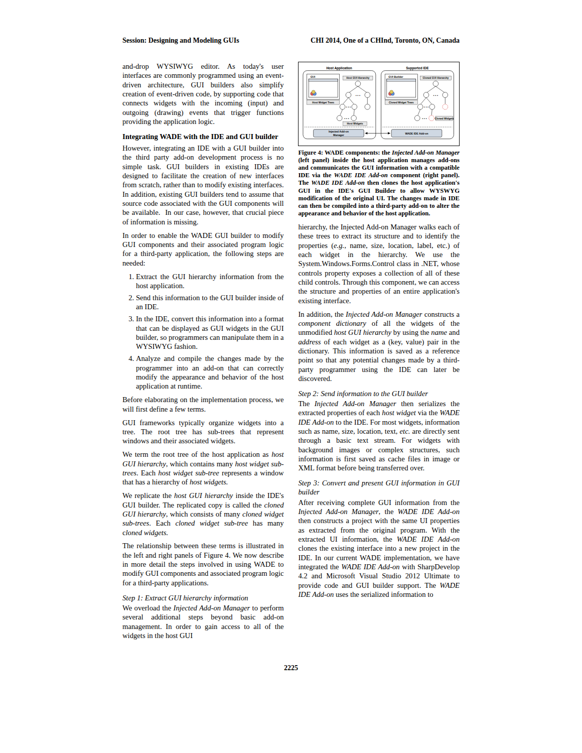Session: Designing and Modeling GUIs
CHI 2014, One of a CHInd, Toronto, ON, Canada
and-drop WYSIWYG editor. As today's user interfaces are commonly programmed using an event-driven architecture, GUI builders also simplify creation of event-driven code, by supporting code that connects widgets with the incoming (input) and outgoing (drawing) events that trigger functions providing the application logic.
Integrating WADE with the IDE and GUI builder
However, integrating an IDE with a GUI builder into the third party add-on development process is no simple task. GUI builders in existing IDEs are designed to facilitate the creation of new interfaces from scratch, rather than to modify existing interfaces. In addition, existing GUI builders tend to assume that source code associated with the GUI components will be available. In our case, however, that crucial piece of information is missing.
In order to enable the WADE GUI builder to modify GUI components and their associated program logic for a third-party application, the following steps are needed:
Extract the GUI hierarchy information from the host application.
Send this information to the GUI builder inside of an IDE.
In the IDE, convert this information into a format that can be displayed as GUI widgets in the GUI builder, so programmers can manipulate them in a WYSIWYG fashion.
Analyze and compile the changes made by the programmer into an add-on that can correctly modify the appearance and behavior of the host application at runtime.
Before elaborating on the implementation process, we will first define a few terms.
GUI frameworks typically organize widgets into a tree. The root tree has sub-trees that represent windows and their associated widgets.
We term the root tree of the host application as host GUI hierarchy, which contains many host widget sub-trees. Each host widget sub-tree represents a window that has a hierarchy of host widgets.
We replicate the host GUI hierarchy inside the IDE's GUI builder. The replicated copy is called the cloned GUI hierarchy, which consists of many cloned widget sub-trees. Each cloned widget sub-tree has many cloned widgets.
The relationship between these terms is illustrated in the left and right panels of Figure 4. We now describe in more detail the steps involved in using WADE to modify GUI components and associated program logic for a third-party applications.
Step 1: Extract GUI hierarchy information
We overload the Injected Add-on Manager to perform several additional steps beyond basic add-on management. In order to gain access to all of the widgets in the host GUI
Host Application GUI Host GUI Hierarchy • • • Host Widget Trees • • • • • • Host Widgets Injected Add-on Manager Supported IDE GUI Builder Cloned GUI Hierarchy • • • Cloned Widget Trees • • • • • • Cloned Widgets WADE IDE Add-on
Figure 4: WADE components: the Injected Add-on Manager (left panel) inside the host application manages add-ons and communicates the GUI information with a compatible IDE via the WADE IDE Add-on component (right panel). The WADE IDE Add-on then clones the host application's GUI in the IDE's GUI Builder to allow WYSWYG modification of the original UI. The changes made in IDE can then be compiled into a third-party add-on to alter the appearance and behavior of the host application.
hierarchy, the Injected Add-on Manager walks each of these trees to extract its structure and to identify the properties (e.g., name, size, location, label, etc.) of each widget in the hierarchy. We use the System.Windows.Forms.Control class in .NET, whose controls property exposes a collection of all of these child controls. Through this component, we can access the structure and properties of an entire application's existing interface.
In addition, the Injected Add-on Manager constructs a component dictionary of all the widgets of the unmodified host GUI hierarchy by using the name and address of each widget as a (key, value) pair in the dictionary. This information is saved as a reference point so that any potential changes made by a third-party programmer using the IDE can later be discovered.
Step 2: Send information to the GUI builder
The Injected Add-on Manager then serializes the extracted properties of each host widget via the WADE IDE Add-on to the IDE. For most widgets, information such as name, size, location, text, etc. are directly sent through a basic text stream. For widgets with background images or complex structures, such information is first saved as cache files in image or XML format before being transferred over.
Step 3: Convert and present GUI information in GUI builder
After receiving complete GUI information from the Injected Add-on Manager, the WADE IDE Add-on then constructs a project with the same UI properties as extracted from the original program. With the extracted UI information, the WADE IDE Add-on clones the existing interface into a new project in the IDE. In our current WADE implementation, we have integrated the WADE IDE Add-on with SharpDevelop 4.2 and Microsoft Visual Studio 2012 Ultimate to provide code and GUI builder support. The WADE IDE Add-on uses the serialized information to
2225